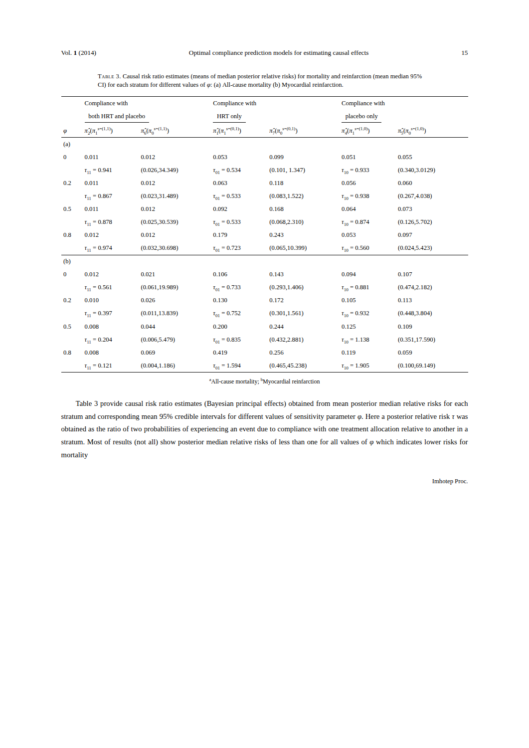Vol. 1 (2014) Optimal compliance prediction models for estimating causal effects 15
Table 3. Causal risk ratio estimates (means of median posterior relative risks) for mortality and reinfarction (mean median 95% CI) for each stratum for different values of φ: (a) All-cause mortality (b) Myocardial reinfarction.
| | Compliance with | Compliance with | Compliance with |
| --- | --- | --- | --- |
| | both HRT and placebo | HRT only | placebo only |
| φ | π̂ 2 ( π 1 s =(1,1) ) | π̂ 6 ( π 0 s =(1,1) ) | π̂ 1 ( π 1 s =(0,1) ) | π̂ 7 ( π 0 s =(0,1) ) | π̂ 4 ( π 1 s =(1,0) ) | π̂ 5 ( π 0 s =(1,0) ) |
| (a) | | | | | | |
| 0 | 0.011 | 0.012 | 0.053 | 0.099 | 0.051 | 0.055 |
| | τ 11 = 0.941 | (0.026,34.349) | τ 01 = 0.534 | (0.101, 1.347) | τ 10 = 0.933 | (0.340,3.0129) |
| 0.2 | 0.011 | 0.012 | 0.063 | 0.118 | 0.056 | 0.060 |
| | τ 11 = 0.867 | (0.023,31.489) | τ 01 = 0.533 | (0.083,1.522) | τ 10 = 0.938 | (0.267,4.038) |
| 0.5 | 0.011 | 0.012 | 0.092 | 0.168 | 0.064 | 0.073 |
| | τ 11 = 0.878 | (0.025,30.539) | τ 01 = 0.533 | (0.068,2.310) | τ 10 = 0.874 | (0.126,5.702) |
| 0.8 | 0.012 | 0.012 | 0.179 | 0.243 | 0.053 | 0.097 |
| | τ 11 = 0.974 | (0.032,30.698) | τ 01 = 0.723 | (0.065,10.399) | τ 10 = 0.560 | (0.024,5.423) |
| (b) | | | | | | |
| 0 | 0.012 | 0.021 | 0.106 | 0.143 | 0.094 | 0.107 |
| | τ 11 = 0.561 | (0.061,19.989) | τ 01 = 0.733 | (0.293,1.406) | τ 10 = 0.881 | (0.474,2.182) |
| 0.2 | 0.010 | 0.026 | 0.130 | 0.172 | 0.105 | 0.113 |
| | τ 11 = 0.397 | (0.011,13.839) | τ 01 = 0.752 | (0.301,1.561) | τ 10 = 0.932 | (0.448,3.804) |
| 0.5 | 0.008 | 0.044 | 0.200 | 0.244 | 0.125 | 0.109 |
| | τ 11 = 0.204 | (0.006,5.479) | τ 01 = 0.835 | (0.432,2.881) | τ 10 = 1.138 | (0.351,17.590) |
| 0.8 | 0.008 | 0.069 | 0.419 | 0.256 | 0.119 | 0.059 |
| | τ 11 = 0.121 | (0.004,1.186) | τ 01 = 1.594 | (0.465,45.238) | τ 10 = 1.905 | (0.100,69.149) |
aAll-cause mortality; bMyocardial reinfarction
Table 3 provide causal risk ratio estimates (Bayesian principal effects) obtained from mean posterior median relative risks for each stratum and corresponding mean 95% credible intervals for different values of sensitivity parameter φ. Here a posterior relative risk τ was obtained as the ratio of two probabilities of experiencing an event due to compliance with one treatment allocation relative to another in a stratum. Most of results (not all) show posterior median relative risks of less than one for all values of φ which indicates lower risks for mortality
Imhotep Proc.